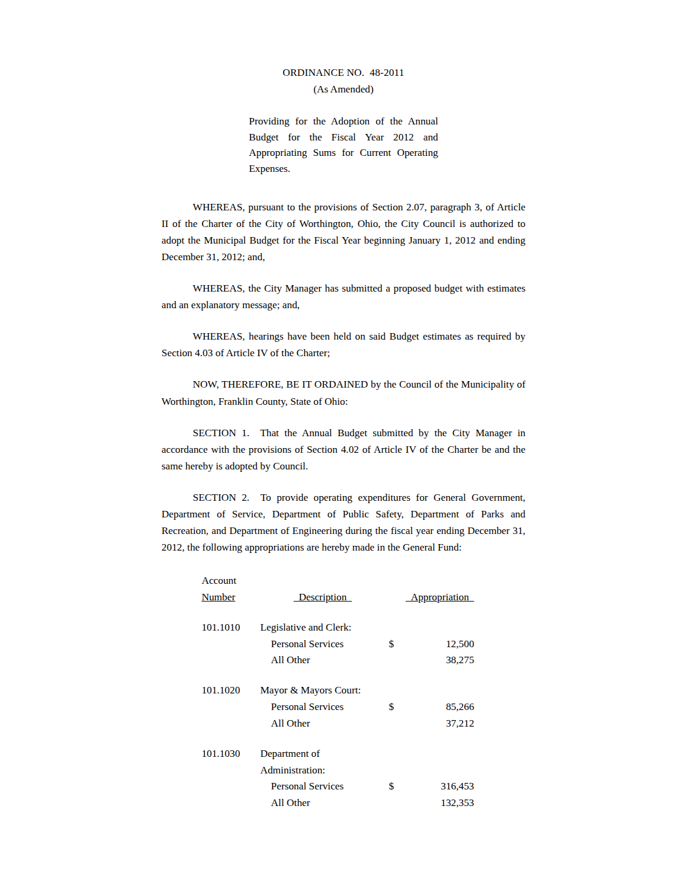ORDINANCE NO. 48-2011
(As Amended)
Providing for the Adoption of the Annual Budget for the Fiscal Year 2012 and Appropriating Sums for Current Operating Expenses.
WHEREAS, pursuant to the provisions of Section 2.07, paragraph 3, of Article II of the Charter of the City of Worthington, Ohio, the City Council is authorized to adopt the Municipal Budget for the Fiscal Year beginning January 1, 2012 and ending December 31, 2012; and,
WHEREAS, the City Manager has submitted a proposed budget with estimates and an explanatory message; and,
WHEREAS, hearings have been held on said Budget estimates as required by Section 4.03 of Article IV of the Charter;
NOW, THEREFORE, BE IT ORDAINED by the Council of the Municipality of Worthington, Franklin County, State of Ohio:
SECTION 1. That the Annual Budget submitted by the City Manager in accordance with the provisions of Section 4.02 of Article IV of the Charter be and the same hereby is adopted by Council.
SECTION 2. To provide operating expenditures for General Government, Department of Service, Department of Public Safety, Department of Parks and Recreation, and Department of Engineering during the fiscal year ending December 31, 2012, the following appropriations are hereby made in the General Fund:
| Account | | | |
| Number | Description | | Appropriation |
| 101.1010 | Legislative and Clerk: | | |
| | Personal Services | $ | 12,500 |
| | All Other | | 38,275 |
| 101.1020 | Mayor & Mayors Court: | | |
| | Personal Services | $ | 85,266 |
| | All Other | | 37,212 |
| 101.1030 | Department of Administration: | | |
| | Personal Services | $ | 316,453 |
| | All Other | | 132,353 |